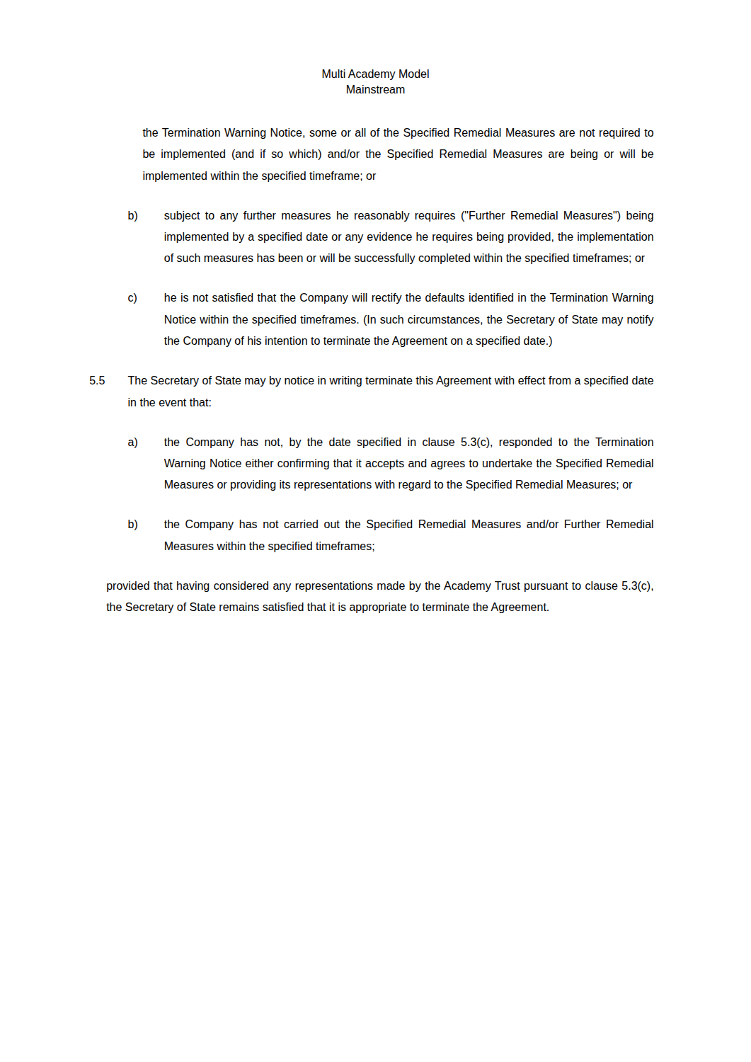Multi Academy Model Mainstream
the Termination Warning Notice, some or all of the Specified Remedial Measures are not required to be implemented (and if so which) and/or the Specified Remedial Measures are being or will be implemented within the specified timeframe; or
b)
subject to any further measures he reasonably requires ("Further Remedial Measures") being implemented by a specified date or any evidence he requires being provided, the implementation of such measures has been or will be successfully completed within the specified timeframes; or
c)
he is not satisfied that the Company will rectify the defaults identified in the Termination Warning Notice within the specified timeframes. (In such circumstances, the Secretary of State may notify the Company of his intention to terminate the Agreement on a specified date.)
5.5
The Secretary of State may by notice in writing terminate this Agreement with effect from a specified date in the event that:
a)
the Company has not, by the date specified in clause 5.3(c), responded to the Termination Warning Notice either confirming that it accepts and agrees to undertake the Specified Remedial Measures or providing its representations with regard to the Specified Remedial Measures; or
b)
the Company has not carried out the Specified Remedial Measures and/or Further Remedial Measures within the specified timeframes;
provided that having considered any representations made by the Academy Trust pursuant to clause 5.3(c), the Secretary of State remains satisfied that it is appropriate to terminate the Agreement.